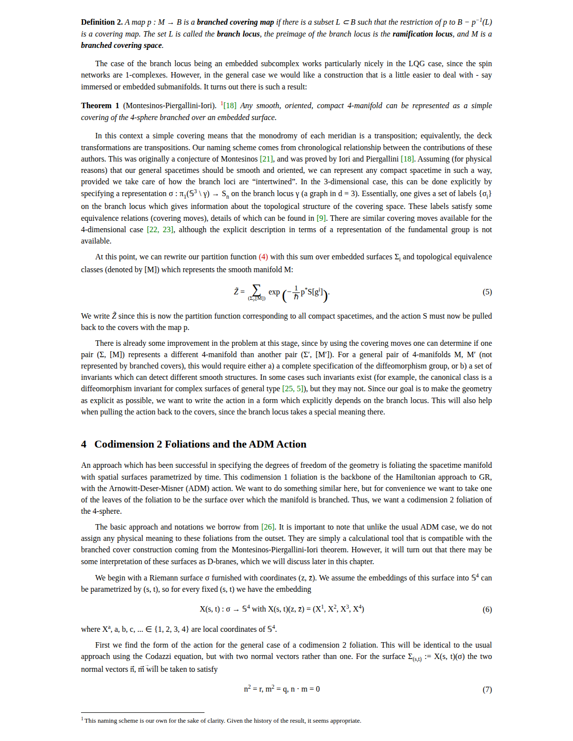Definition 2. A map p : M → B is a branched covering map if there is a subset L ⊂ B such that the restriction of p to B − p−1(L) is a covering map. The set L is called the branch locus, the preimage of the branch locus is the ramification locus, and M is a branched covering space.
The case of the branch locus being an embedded subcomplex works particularly nicely in the LQG case, since the spin networks are 1-complexes. However, in the general case we would like a construction that is a little easier to deal with - say immersed or embedded submanifolds. It turns out there is such a result:
Theorem 1 (Montesinos-Piergallini-Iori). 1[18] Any smooth, oriented, compact 4-manifold can be represented as a simple covering of the 4-sphere branched over an embedded surface.
In this context a simple covering means that the monodromy of each meridian is a transposition; equivalently, the deck transformations are transpositions. Our naming scheme comes from chronological relationship between the contributions of these authors. This was originally a conjecture of Montesinos [21], and was proved by Iori and Piergallini [18]. Assuming (for physical reasons) that our general spacetimes should be smooth and oriented, we can represent any compact spacetime in such a way, provided we take care of how the branch loci are “intertwined”. In the 3-dimensional case, this can be done explicitly by specifying a representation σ : π1(𝕊3 \ γ) → Sn on the branch locus γ (a graph in d = 3). Essentially, one gives a set of labels {σi} on the branch locus which gives information about the topological structure of the covering space. These labels satisfy some equivalence relations (covering moves), details of which can be found in [9]. There are similar covering moves available for the 4-dimensional case [22, 23], although the explicit description in terms of a representation of the fundamental group is not available.
At this point, we can rewrite our partition function (4) with this sum over embedded surfaces Σi and topological equivalence classes (denoted by [M]) which represents the smooth manifold M:
Z̃ = ∑(Σi,[M]) exp (−1 ℏp*S[gi]). (5)
We write Z̃ since this is now the partition function corresponding to all compact spacetimes, and the action S must now be pulled back to the covers with the map p.
There is already some improvement in the problem at this stage, since by using the covering moves one can determine if one pair (Σ, [M]) represents a different 4-manifold than another pair (Σ′, [M′]). For a general pair of 4-manifolds M, M′ (not represented by branched covers), this would require either a) a complete specification of the diffeomorphism group, or b) a set of invariants which can detect different smooth structures. In some cases such invariants exist (for example, the canonical class is a diffeomorphism invariant for complex surfaces of general type [25, 5]), but they may not. Since our goal is to make the geometry as explicit as possible, we want to write the action in a form which explicitly depends on the branch locus. This will also help when pulling the action back to the covers, since the branch locus takes a special meaning there.
4 Codimension 2 Foliations and the ADM Action
An approach which has been successful in specifying the degrees of freedom of the geometry is foliating the spacetime manifold with spatial surfaces parametrized by time. This codimension 1 foliation is the backbone of the Hamiltonian approach to GR, with the Arnowitt-Deser-Misner (ADM) action. We want to do something similar here, but for convenience we want to take one of the leaves of the foliation to be the surface over which the manifold is branched. Thus, we want a codimension 2 foliation of the 4-sphere.
The basic approach and notations we borrow from [26]. It is important to note that unlike the usual ADM case, we do not assign any physical meaning to these foliations from the outset. They are simply a calculational tool that is compatible with the branched cover construction coming from the Montesinos-Piergallini-Iori theorem. However, it will turn out that there may be some interpretation of these surfaces as D-branes, which we will discuss later in this chapter.
We begin with a Riemann surface σ furnished with coordinates (z, z̄). We assume the embeddings of this surface into 𝕊4 can be parametrized by (s, t), so for every fixed (s, t) we have the embedding
X(s, t) : σ → 𝕊4 with X(s, t)(z, z̄) = (X1, X2, X3, X4) (6)
where Xa, a, b, c, ... ∈ {1, 2, 3, 4} are local coordinates of 𝕊4.
First we find the form of the action for the general case of a codimension 2 foliation. This will be identical to the usual approach using the Codazzi equation, but with two normal vectors rather than one. For the surface Σ(s,t) := X(s, t)(σ) the two normal vectors n⃗, m⃗ will be taken to satisfy
n2 = r, m2 = q, n · m = 0 (7)
1This naming scheme is our own for the sake of clarity. Given the history of the result, it seems appropriate.